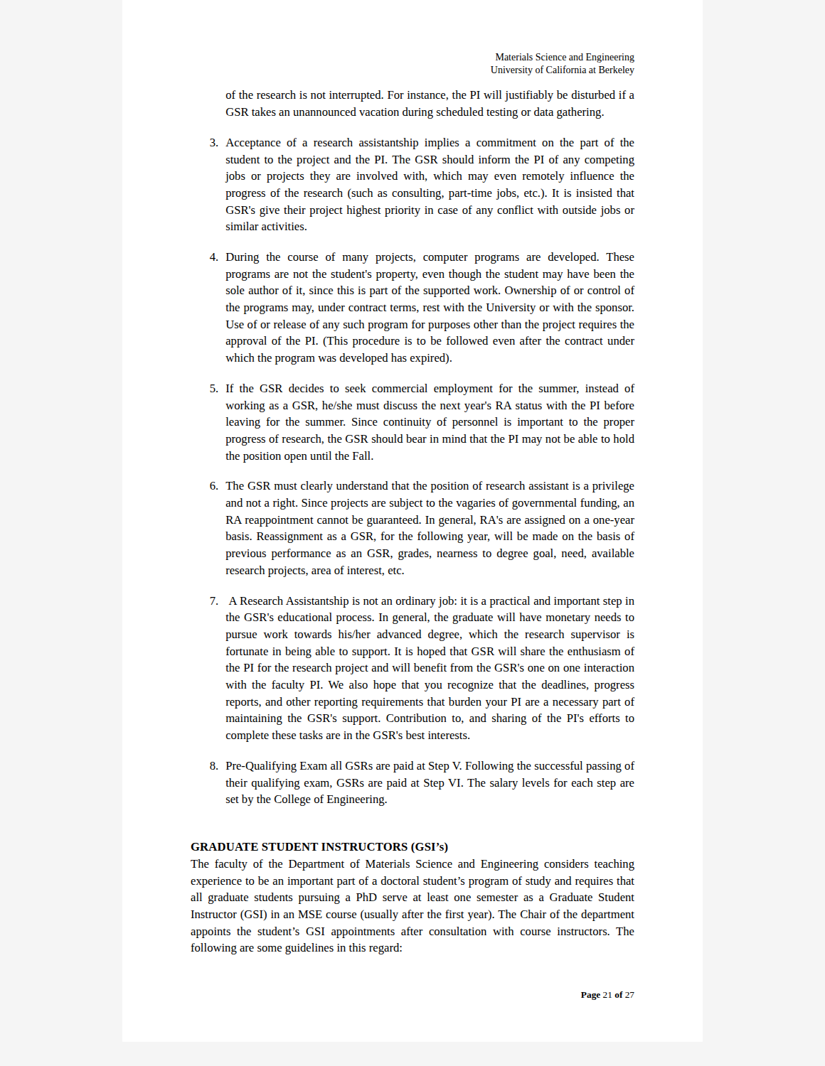Materials Science and Engineering
University of California at Berkeley
of the research is not interrupted. For instance, the PI will justifiably be disturbed if a GSR takes an unannounced vacation during scheduled testing or data gathering.
Acceptance of a research assistantship implies a commitment on the part of the student to the project and the PI. The GSR should inform the PI of any competing jobs or projects they are involved with, which may even remotely influence the progress of the research (such as consulting, part-time jobs, etc.). It is insisted that GSR's give their project highest priority in case of any conflict with outside jobs or similar activities.
During the course of many projects, computer programs are developed. These programs are not the student's property, even though the student may have been the sole author of it, since this is part of the supported work. Ownership of or control of the programs may, under contract terms, rest with the University or with the sponsor. Use of or release of any such program for purposes other than the project requires the approval of the PI. (This procedure is to be followed even after the contract under which the program was developed has expired).
If the GSR decides to seek commercial employment for the summer, instead of working as a GSR, he/she must discuss the next year's RA status with the PI before leaving for the summer. Since continuity of personnel is important to the proper progress of research, the GSR should bear in mind that the PI may not be able to hold the position open until the Fall.
The GSR must clearly understand that the position of research assistant is a privilege and not a right. Since projects are subject to the vagaries of governmental funding, an RA reappointment cannot be guaranteed. In general, RA's are assigned on a one-year basis. Reassignment as a GSR, for the following year, will be made on the basis of previous performance as an GSR, grades, nearness to degree goal, need, available research projects, area of interest, etc.
A Research Assistantship is not an ordinary job: it is a practical and important step in the GSR's educational process. In general, the graduate will have monetary needs to pursue work towards his/her advanced degree, which the research supervisor is fortunate in being able to support. It is hoped that GSR will share the enthusiasm of the PI for the research project and will benefit from the GSR's one on one interaction with the faculty PI. We also hope that you recognize that the deadlines, progress reports, and other reporting requirements that burden your PI are a necessary part of maintaining the GSR's support. Contribution to, and sharing of the PI's efforts to complete these tasks are in the GSR's best interests.
Pre-Qualifying Exam all GSRs are paid at Step V. Following the successful passing of their qualifying exam, GSRs are paid at Step VI. The salary levels for each step are set by the College of Engineering.
GRADUATE STUDENT INSTRUCTORS (GSI’s)
The faculty of the Department of Materials Science and Engineering considers teaching experience to be an important part of a doctoral student’s program of study and requires that all graduate students pursuing a PhD serve at least one semester as a Graduate Student Instructor (GSI) in an MSE course (usually after the first year). The Chair of the department appoints the student’s GSI appointments after consultation with course instructors. The following are some guidelines in this regard:
Page 21 of 27